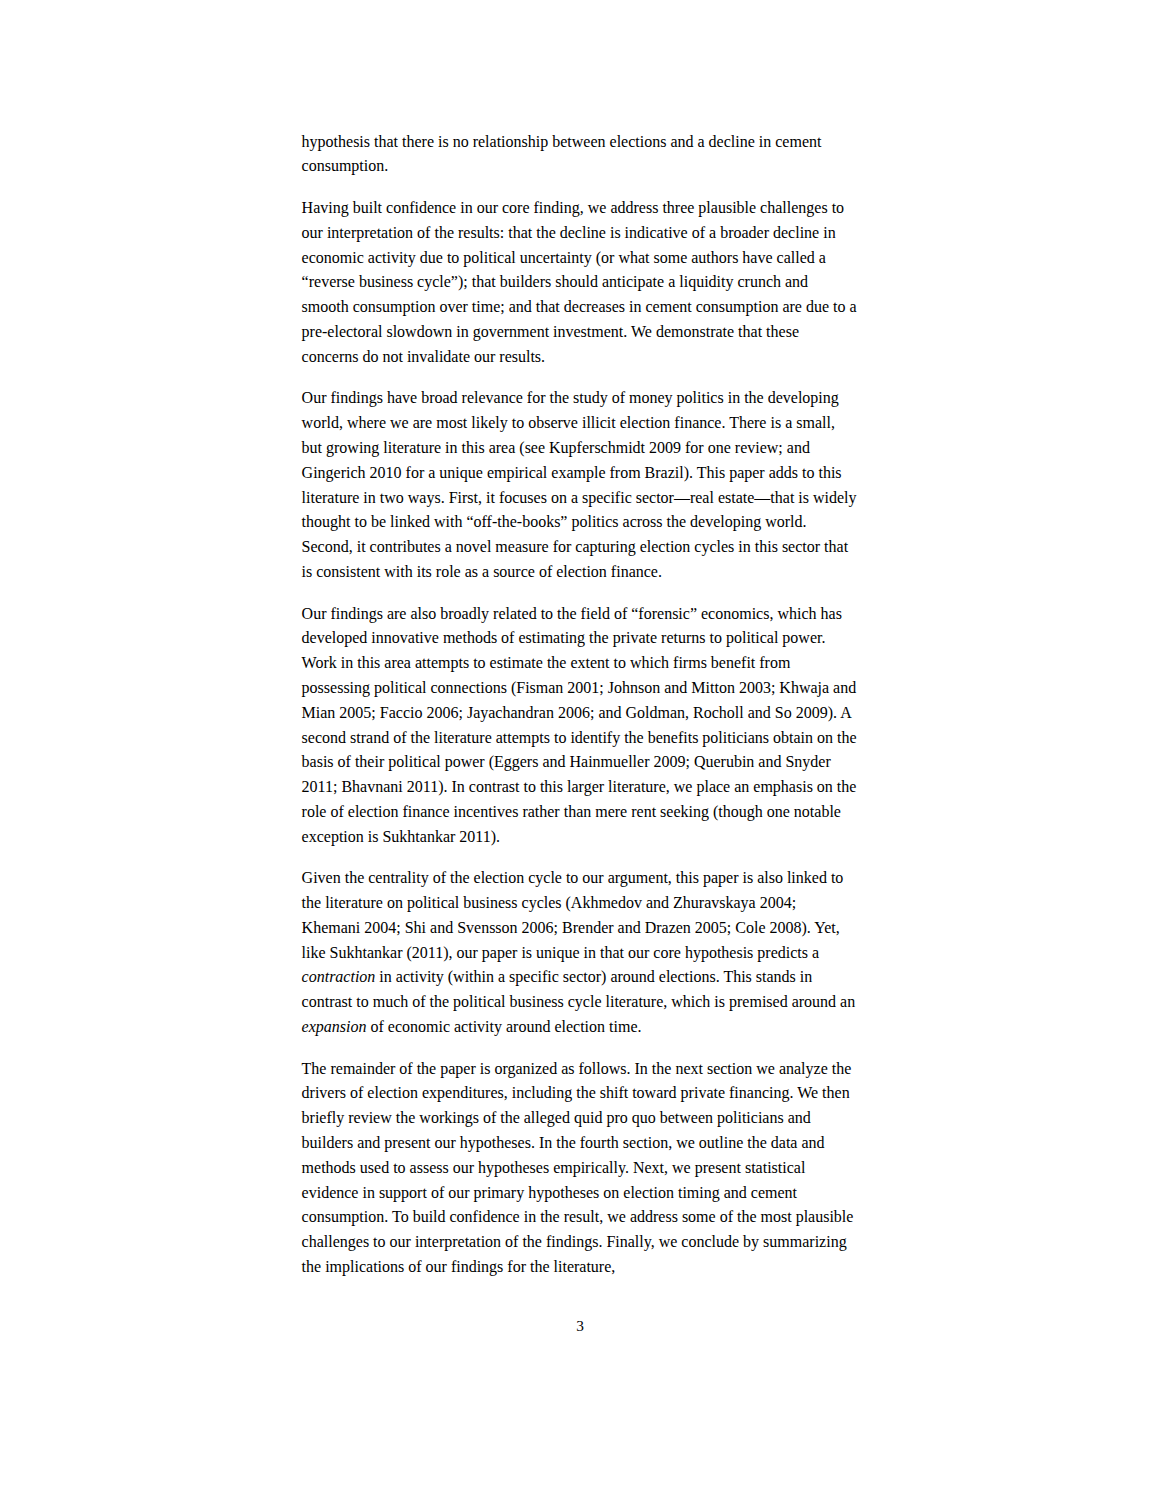hypothesis that there is no relationship between elections and a decline in cement consumption.
Having built confidence in our core finding, we address three plausible challenges to our interpretation of the results: that the decline is indicative of a broader decline in economic activity due to political uncertainty (or what some authors have called a “reverse business cycle”); that builders should anticipate a liquidity crunch and smooth consumption over time; and that decreases in cement consumption are due to a pre-electoral slowdown in government investment. We demonstrate that these concerns do not invalidate our results.
Our findings have broad relevance for the study of money politics in the developing world, where we are most likely to observe illicit election finance. There is a small, but growing literature in this area (see Kupferschmidt 2009 for one review; and Gingerich 2010 for a unique empirical example from Brazil). This paper adds to this literature in two ways. First, it focuses on a specific sector—real estate—that is widely thought to be linked with “off-the-books” politics across the developing world. Second, it contributes a novel measure for capturing election cycles in this sector that is consistent with its role as a source of election finance.
Our findings are also broadly related to the field of “forensic” economics, which has developed innovative methods of estimating the private returns to political power. Work in this area attempts to estimate the extent to which firms benefit from possessing political connections (Fisman 2001; Johnson and Mitton 2003; Khwaja and Mian 2005; Faccio 2006; Jayachandran 2006; and Goldman, Rocholl and So 2009). A second strand of the literature attempts to identify the benefits politicians obtain on the basis of their political power (Eggers and Hainmueller 2009; Querubin and Snyder 2011; Bhavnani 2011). In contrast to this larger literature, we place an emphasis on the role of election finance incentives rather than mere rent seeking (though one notable exception is Sukhtankar 2011).
Given the centrality of the election cycle to our argument, this paper is also linked to the literature on political business cycles (Akhmedov and Zhuravskaya 2004; Khemani 2004; Shi and Svensson 2006; Brender and Drazen 2005; Cole 2008). Yet, like Sukhtankar (2011), our paper is unique in that our core hypothesis predicts a contraction in activity (within a specific sector) around elections. This stands in contrast to much of the political business cycle literature, which is premised around an expansion of economic activity around election time.
The remainder of the paper is organized as follows. In the next section we analyze the drivers of election expenditures, including the shift toward private financing. We then briefly review the workings of the alleged quid pro quo between politicians and builders and present our hypotheses. In the fourth section, we outline the data and methods used to assess our hypotheses empirically. Next, we present statistical evidence in support of our primary hypotheses on election timing and cement consumption. To build confidence in the result, we address some of the most plausible challenges to our interpretation of the findings. Finally, we conclude by summarizing the implications of our findings for the literature,
3